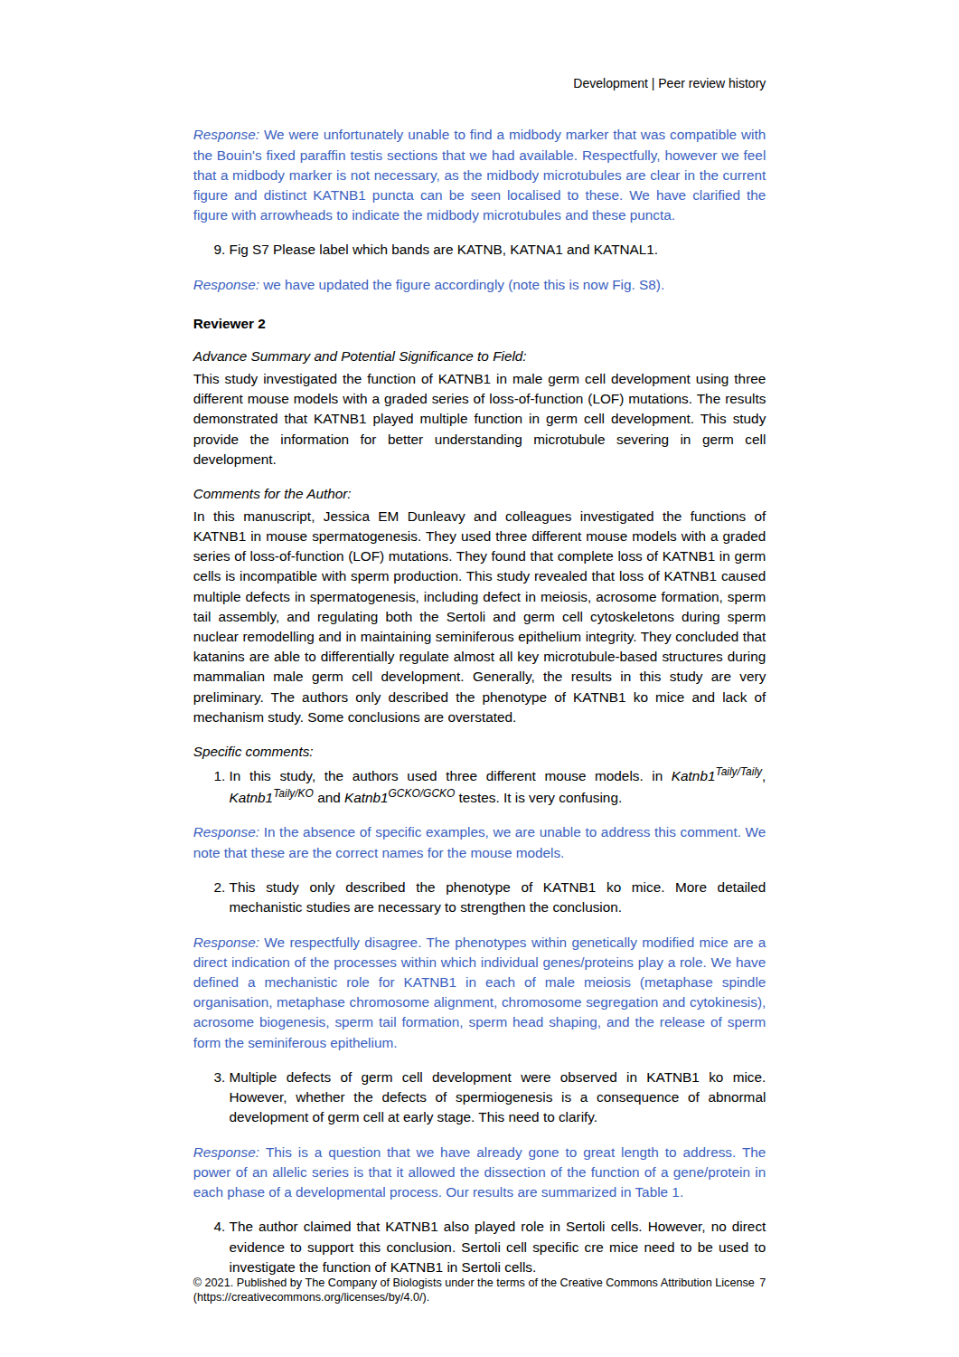Development | Peer review history
Response: We were unfortunately unable to find a midbody marker that was compatible with the Bouin's fixed paraffin testis sections that we had available. Respectfully, however we feel that a midbody marker is not necessary, as the midbody microtubules are clear in the current figure and distinct KATNB1 puncta can be seen localised to these. We have clarified the figure with arrowheads to indicate the midbody microtubules and these puncta.
Fig S7 Please label which bands are KATNB, KATNA1 and KATNAL1.
Response: we have updated the figure accordingly (note this is now Fig. S8).
Reviewer 2
Advance Summary and Potential Significance to Field:
This study investigated the function of KATNB1 in male germ cell development using three different mouse models with a graded series of loss-of-function (LOF) mutations. The results demonstrated that KATNB1 played multiple function in germ cell development. This study provide the information for better understanding microtubule severing in germ cell development.
Comments for the Author:
In this manuscript, Jessica EM Dunleavy and colleagues investigated the functions of KATNB1 in mouse spermatogenesis. They used three different mouse models with a graded series of loss-of-function (LOF) mutations. They found that complete loss of KATNB1 in germ cells is incompatible with sperm production. This study revealed that loss of KATNB1 caused multiple defects in spermatogenesis, including defect in meiosis, acrosome formation, sperm tail assembly, and regulating both the Sertoli and germ cell cytoskeletons during sperm nuclear remodelling and in maintaining seminiferous epithelium integrity. They concluded that katanins are able to differentially regulate almost all key microtubule-based structures during mammalian male germ cell development. Generally, the results in this study are very preliminary. The authors only described the phenotype of KATNB1 ko mice and lack of mechanism study. Some conclusions are overstated.
Specific comments:
In this study, the authors used three different mouse models. in Katnb1Taily/Taily, Katnb1Taily/KO and Katnb1GCKO/GCKO testes. It is very confusing.
Response: In the absence of specific examples, we are unable to address this comment. We note that these are the correct names for the mouse models.
This study only described the phenotype of KATNB1 ko mice. More detailed mechanistic studies are necessary to strengthen the conclusion.
Response: We respectfully disagree. The phenotypes within genetically modified mice are a direct indication of the processes within which individual genes/proteins play a role. We have defined a mechanistic role for KATNB1 in each of male meiosis (metaphase spindle organisation, metaphase chromosome alignment, chromosome segregation and cytokinesis), acrosome biogenesis, sperm tail formation, sperm head shaping, and the release of sperm form the seminiferous epithelium.
Multiple defects of germ cell development were observed in KATNB1 ko mice. However, whether the defects of spermiogenesis is a consequence of abnormal development of germ cell at early stage. This need to clarify.
Response: This is a question that we have already gone to great length to address. The power of an allelic series is that it allowed the dissection of the function of a gene/protein in each phase of a developmental process. Our results are summarized in Table 1.
The author claimed that KATNB1 also played role in Sertoli cells. However, no direct evidence to support this conclusion. Sertoli cell specific cre mice need to be used to investigate the function of KATNB1 in Sertoli cells.
7 © 2021. Published by The Company of Biologists under the terms of the Creative Commons Attribution License (https://creativecommons.org/licenses/by/4.0/).